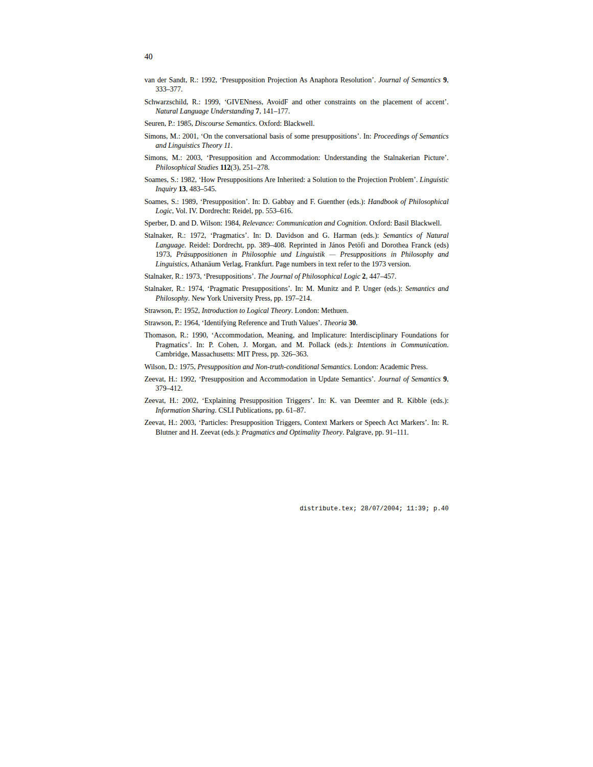40
van der Sandt, R.: 1992, ‘Presupposition Projection As Anaphora Resolution’. Journal of Semantics 9, 333–377.
Schwarzschild, R.: 1999, ‘GIVENness, AvoidF and other constraints on the placement of accent’. Natural Language Understanding 7, 141–177.
Seuren, P.: 1985, Discourse Semantics. Oxford: Blackwell.
Simons, M.: 2001, ‘On the conversational basis of some presuppositions’. In: Proceedings of Semantics and Linguistics Theory 11.
Simons, M.: 2003, ‘Presupposition and Accommodation: Understanding the Stalnakerian Picture’. Philosophical Studies 112(3), 251–278.
Soames, S.: 1982, ‘How Presuppositions Are Inherited: a Solution to the Projection Problem’. Linguistic Inquiry 13, 483–545.
Soames, S.: 1989, ‘Presupposition’. In: D. Gabbay and F. Guenther (eds.): Handbook of Philosophical Logic, Vol. IV. Dordrecht: Reidel, pp. 553–616.
Sperber, D. and D. Wilson: 1984, Relevance: Communication and Cognition. Oxford: Basil Blackwell.
Stalnaker, R.: 1972, ‘Pragmatics’. In: D. Davidson and G. Harman (eds.): Semantics of Natural Language. Reidel: Dordrecht, pp. 389–408. Reprinted in János Petöfi and Dorothea Franck (eds) 1973, Präsuppositionen in Philosophie und Linguistik — Presuppositions in Philosophy and Linguistics, Athanäum Verlag, Frankfurt. Page numbers in text refer to the 1973 version.
Stalnaker, R.: 1973, ‘Presuppositions’. The Journal of Philosophical Logic 2, 447–457.
Stalnaker, R.: 1974, ‘Pragmatic Presuppositions’. In: M. Munitz and P. Unger (eds.): Semantics and Philosophy. New York University Press, pp. 197–214.
Strawson, P.: 1952, Introduction to Logical Theory. London: Methuen.
Strawson, P.: 1964, ‘Identifying Reference and Truth Values’. Theoria 30.
Thomason, R.: 1990, ‘Accommodation, Meaning, and Implicature: Interdisciplinary Foundations for Pragmatics’. In: P. Cohen, J. Morgan, and M. Pollack (eds.): Intentions in Communication. Cambridge, Massachusetts: MIT Press, pp. 326–363.
Wilson, D.: 1975, Presupposition and Non-truth-conditional Semantics. London: Academic Press.
Zeevat, H.: 1992, ‘Presupposition and Accommodation in Update Semantics’. Journal of Semantics 9, 379–412.
Zeevat, H.: 2002, ‘Explaining Presupposition Triggers’. In: K. van Deemter and R. Kibble (eds.): Information Sharing. CSLI Publications, pp. 61–87.
Zeevat, H.: 2003, ‘Particles: Presupposition Triggers, Context Markers or Speech Act Markers’. In: R. Blutner and H. Zeevat (eds.): Pragmatics and Optimality Theory. Palgrave, pp. 91–111.
distribute.tex; 28/07/2004; 11:39; p.40